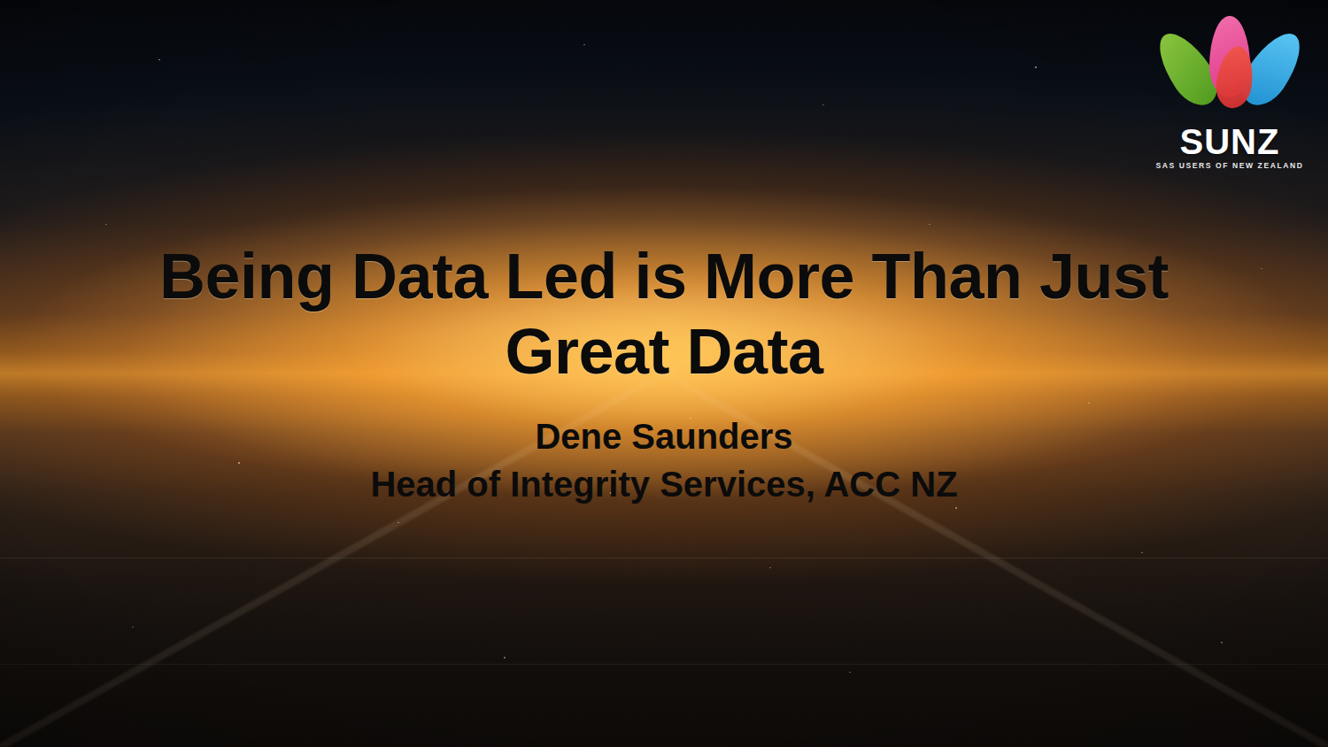SUNZ
SAS USERS OF NEW ZEALAND
Being Data Led is More Than Just Great Data
Dene Saunders Head of Integrity Services, ACC NZ